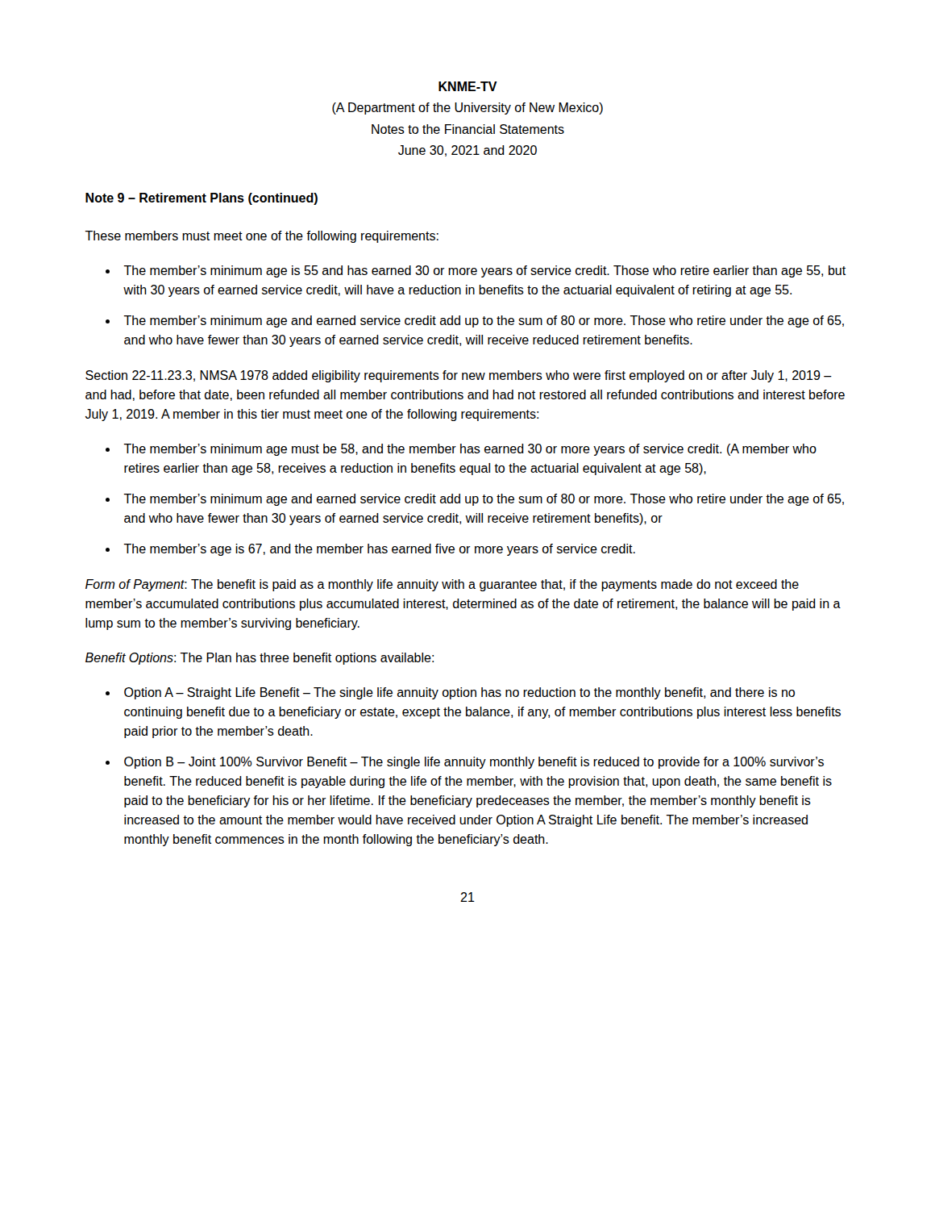KNME-TV
(A Department of the University of New Mexico)
Notes to the Financial Statements
June 30, 2021 and 2020
Note 9 – Retirement Plans (continued)
These members must meet one of the following requirements:
The member’s minimum age is 55 and has earned 30 or more years of service credit. Those who retire earlier than age 55, but with 30 years of earned service credit, will have a reduction in benefits to the actuarial equivalent of retiring at age 55.
The member’s minimum age and earned service credit add up to the sum of 80 or more. Those who retire under the age of 65, and who have fewer than 30 years of earned service credit, will receive reduced retirement benefits.
Section 22-11.23.3, NMSA 1978 added eligibility requirements for new members who were first employed on or after July 1, 2019 – and had, before that date, been refunded all member contributions and had not restored all refunded contributions and interest before July 1, 2019. A member in this tier must meet one of the following requirements:
The member’s minimum age must be 58, and the member has earned 30 or more years of service credit. (A member who retires earlier than age 58, receives a reduction in benefits equal to the actuarial equivalent at age 58),
The member’s minimum age and earned service credit add up to the sum of 80 or more. Those who retire under the age of 65, and who have fewer than 30 years of earned service credit, will receive retirement benefits), or
The member’s age is 67, and the member has earned five or more years of service credit.
Form of Payment: The benefit is paid as a monthly life annuity with a guarantee that, if the payments made do not exceed the member’s accumulated contributions plus accumulated interest, determined as of the date of retirement, the balance will be paid in a lump sum to the member’s surviving beneficiary.
Benefit Options: The Plan has three benefit options available:
Option A – Straight Life Benefit – The single life annuity option has no reduction to the monthly benefit, and there is no continuing benefit due to a beneficiary or estate, except the balance, if any, of member contributions plus interest less benefits paid prior to the member’s death.
Option B – Joint 100% Survivor Benefit – The single life annuity monthly benefit is reduced to provide for a 100% survivor’s benefit. The reduced benefit is payable during the life of the member, with the provision that, upon death, the same benefit is paid to the beneficiary for his or her lifetime. If the beneficiary predeceases the member, the member’s monthly benefit is increased to the amount the member would have received under Option A Straight Life benefit. The member’s increased monthly benefit commences in the month following the beneficiary’s death.
21